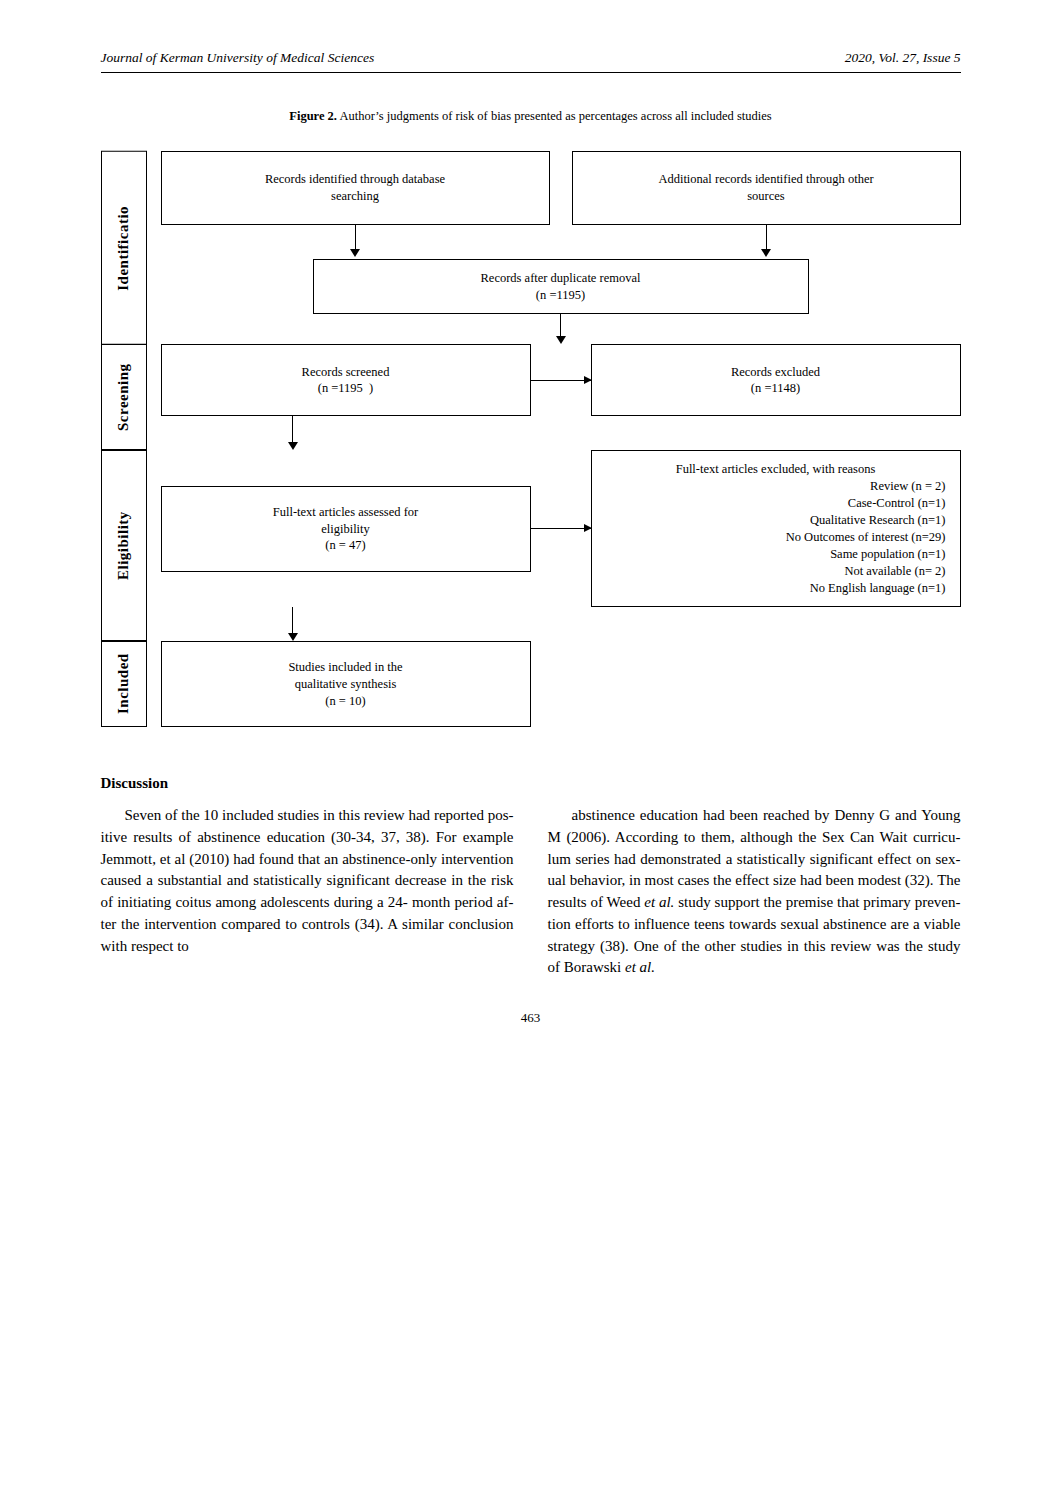Journal of Kerman University of Medical Sciences
2020, Vol. 27, Issue 5
Figure 2. Author’s judgments of risk of bias presented as percentages across all included studies
Identificatio
Records identified through database
searching
Additional records identified through other
sources
Records after duplicate removal
(n =1195)
Screening
Records screened
(n =1195 )
Records excluded
(n =1148)
Eligibility
Full-text articles assessed for
eligibility
(n = 47)
Full-text articles excluded, with reasons
Review (n = 2)
Case-Control (n=1)
Qualitative Research (n=1)
No Outcomes of interest (n=29)
Same population (n=1)
Not available (n= 2)
No English language (n=1)
Included
Studies included in the
qualitative synthesis
(n = 10)
Discussion
Seven of the 10 included studies in this review had reported positive results of abstinence education (30-34, 37, 38). For example Jemmott, et al (2010) had found that an abstinence-only intervention caused a substantial and statistically significant decrease in the risk of initiating coitus among adolescents during a 24- month period after the intervention compared to controls (34). A similar conclusion with respect to
abstinence education had been reached by Denny G and Young M (2006). According to them, although the Sex Can Wait curriculum series had demonstrated a statistically significant effect on sexual behavior, in most cases the effect size had been modest (32). The results of Weed et al. study support the premise that primary prevention efforts to influence teens towards sexual abstinence are a viable strategy (38). One of the other studies in this review was the study of Borawski et al.
463